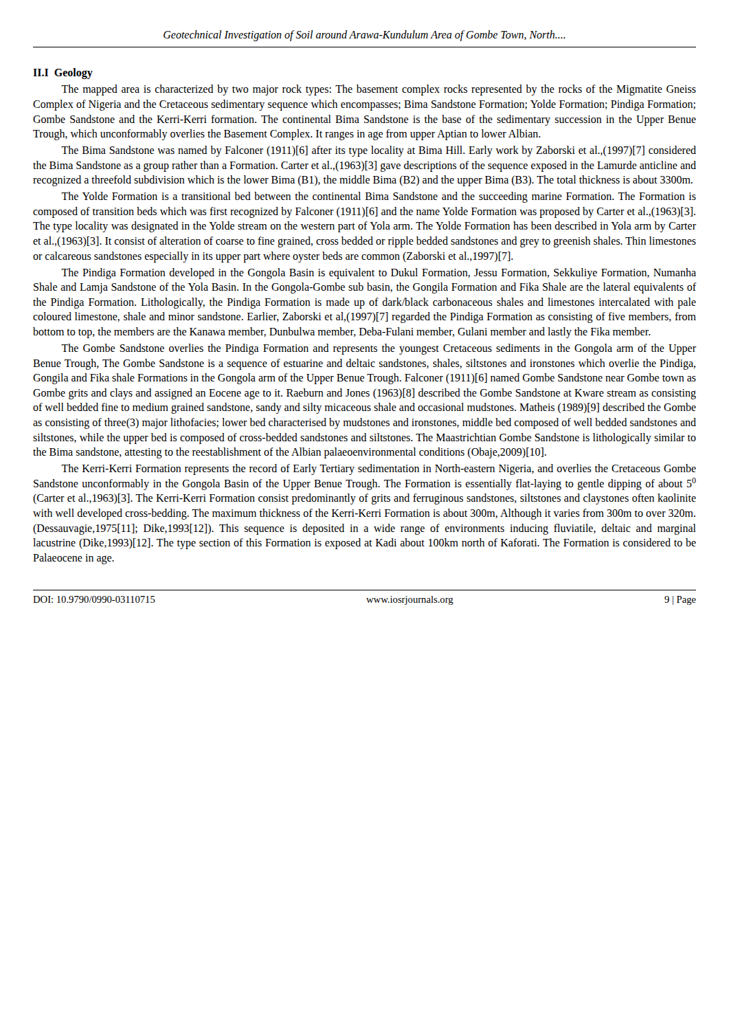Geotechnical Investigation of Soil around Arawa-Kundulum Area of Gombe Town, North....
II.I Geology
The mapped area is characterized by two major rock types: The basement complex rocks represented by the rocks of the Migmatite Gneiss Complex of Nigeria and the Cretaceous sedimentary sequence which encompasses; Bima Sandstone Formation; Yolde Formation; Pindiga Formation; Gombe Sandstone and the Kerri-Kerri formation. The continental Bima Sandstone is the base of the sedimentary succession in the Upper Benue Trough, which unconformably overlies the Basement Complex. It ranges in age from upper Aptian to lower Albian.
The Bima Sandstone was named by Falconer (1911)[6] after its type locality at Bima Hill. Early work by Zaborski et al.,(1997)[7] considered the Bima Sandstone as a group rather than a Formation. Carter et al.,(1963)[3] gave descriptions of the sequence exposed in the Lamurde anticline and recognized a threefold subdivision which is the lower Bima (B1), the middle Bima (B2) and the upper Bima (B3). The total thickness is about 3300m.
The Yolde Formation is a transitional bed between the continental Bima Sandstone and the succeeding marine Formation. The Formation is composed of transition beds which was first recognized by Falconer (1911)[6] and the name Yolde Formation was proposed by Carter et al.,(1963)[3]. The type locality was designated in the Yolde stream on the western part of Yola arm. The Yolde Formation has been described in Yola arm by Carter et al.,(1963)[3]. It consist of alteration of coarse to fine grained, cross bedded or ripple bedded sandstones and grey to greenish shales. Thin limestones or calcareous sandstones especially in its upper part where oyster beds are common (Zaborski et al.,1997)[7].
The Pindiga Formation developed in the Gongola Basin is equivalent to Dukul Formation, Jessu Formation, Sekkuliye Formation, Numanha Shale and Lamja Sandstone of the Yola Basin. In the Gongola-Gombe sub basin, the Gongila Formation and Fika Shale are the lateral equivalents of the Pindiga Formation. Lithologically, the Pindiga Formation is made up of dark/black carbonaceous shales and limestones intercalated with pale coloured limestone, shale and minor sandstone. Earlier, Zaborski et al,(1997)[7] regarded the Pindiga Formation as consisting of five members, from bottom to top, the members are the Kanawa member, Dunbulwa member, Deba-Fulani member, Gulani member and lastly the Fika member.
The Gombe Sandstone overlies the Pindiga Formation and represents the youngest Cretaceous sediments in the Gongola arm of the Upper Benue Trough, The Gombe Sandstone is a sequence of estuarine and deltaic sandstones, shales, siltstones and ironstones which overlie the Pindiga, Gongila and Fika shale Formations in the Gongola arm of the Upper Benue Trough. Falconer (1911)[6] named Gombe Sandstone near Gombe town as Gombe grits and clays and assigned an Eocene age to it. Raeburn and Jones (1963)[8] described the Gombe Sandstone at Kware stream as consisting of well bedded fine to medium grained sandstone, sandy and silty micaceous shale and occasional mudstones. Matheis (1989)[9] described the Gombe as consisting of three(3) major lithofacies; lower bed characterised by mudstones and ironstones, middle bed composed of well bedded sandstones and siltstones, while the upper bed is composed of cross-bedded sandstones and siltstones. The Maastrichtian Gombe Sandstone is lithologically similar to the Bima sandstone, attesting to the reestablishment of the Albian palaeoenvironmental conditions (Obaje,2009)[10].
The Kerri-Kerri Formation represents the record of Early Tertiary sedimentation in North-eastern Nigeria, and overlies the Cretaceous Gombe Sandstone unconformably in the Gongola Basin of the Upper Benue Trough. The Formation is essentially flat-laying to gentle dipping of about 50 (Carter et al.,1963)[3]. The Kerri-Kerri Formation consist predominantly of grits and ferruginous sandstones, siltstones and claystones often kaolinite with well developed cross-bedding. The maximum thickness of the Kerri-Kerri Formation is about 300m, Although it varies from 300m to over 320m. (Dessauvagie,1975[11]; Dike,1993[12]). This sequence is deposited in a wide range of environments inducing fluviatile, deltaic and marginal lacustrine (Dike,1993)[12]. The type section of this Formation is exposed at Kadi about 100km north of Kaforati. The Formation is considered to be Palaeocene in age.
DOI: 10.9790/0990-03110715 www.iosrjournals.org 9 | Page